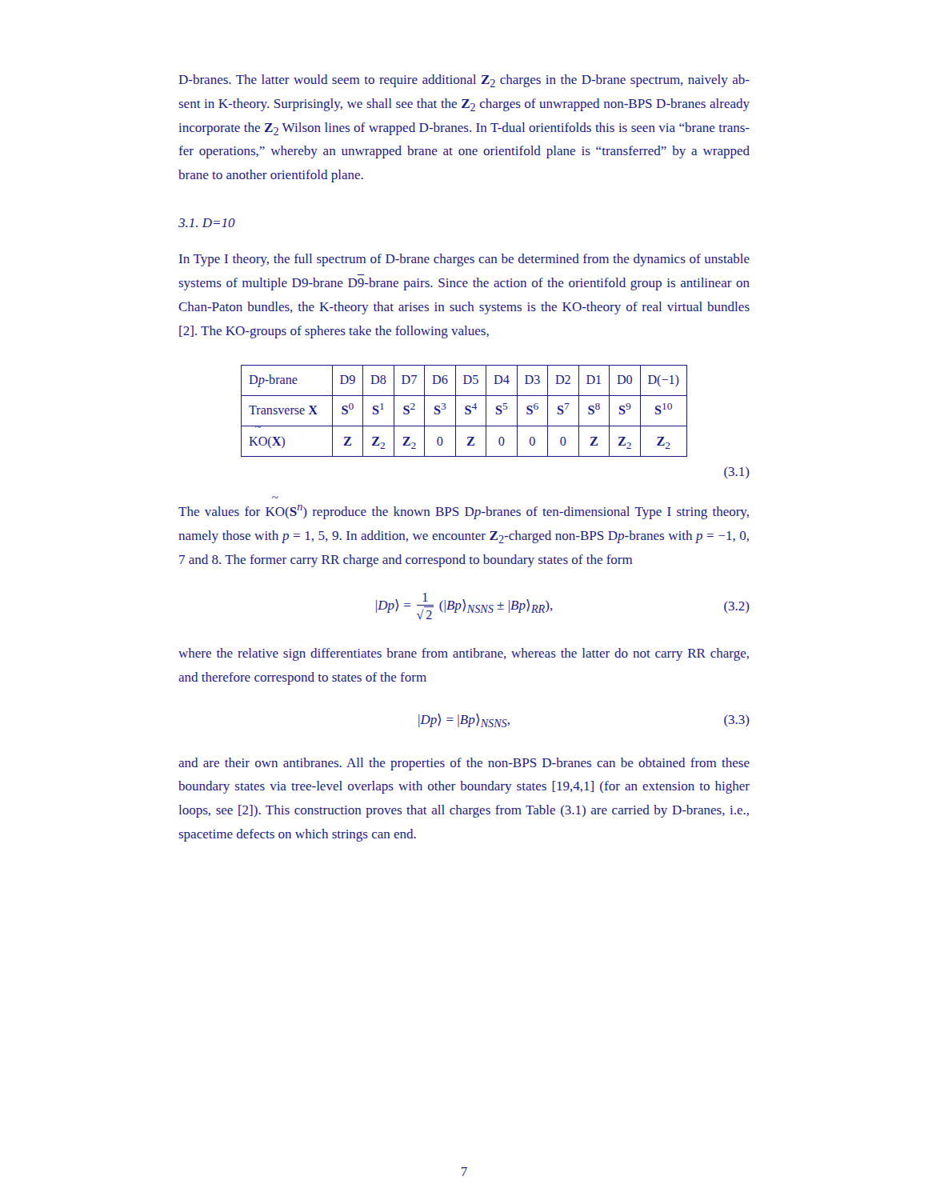D-branes. The latter would seem to require additional Z2 charges in the D-brane spectrum, naively absent in K-theory. Surprisingly, we shall see that the Z2 charges of unwrapped non-BPS D-branes already incorporate the Z2 Wilson lines of wrapped D-branes. In T-dual orientifolds this is seen via “brane transfer operations,” whereby an unwrapped brane at one orientifold plane is “transferred” by a wrapped brane to another orientifold plane.
3.1. D=10
In Type I theory, the full spectrum of D-brane charges can be determined from the dynamics of unstable systems of multiple D9-brane D9-brane pairs. Since the action of the orientifold group is antilinear on Chan-Paton bundles, the K-theory that arises in such systems is the KO-theory of real virtual bundles [2]. The KO-groups of spheres take the following values,
| D p -brane | D9 | D8 | D7 | D6 | D5 | D4 | D3 | D2 | D1 | D0 | D(−1) |
| Transverse X | S 0 | S 1 | S 2 | S 3 | S 4 | S 5 | S 6 | S 7 | S 8 | S 9 | S 10 |
| ~ KO ( X ) | Z | Z 2 | Z 2 | 0 | Z | 0 | 0 | 0 | Z | Z 2 | Z 2 |
(3.1)
The values for ~KO(Sn) reproduce the known BPS Dp-branes of ten-dimensional Type I string theory, namely those with p = 1, 5, 9. In addition, we encounter Z2-charged non-BPS Dp-branes with p = −1, 0, 7 and 8. The former carry RR charge and correspond to boundary states of the form
|Dp⟩ = 1√2 (|Bp⟩NSNS ± |Bp⟩RR),
(3.2)
where the relative sign differentiates brane from antibrane, whereas the latter do not carry RR charge, and therefore correspond to states of the form
|Dp⟩ = |Bp⟩NSNS,
(3.3)
and are their own antibranes. All the properties of the non-BPS D-branes can be obtained from these boundary states via tree-level overlaps with other boundary states [19,4,1] (for an extension to higher loops, see [2]). This construction proves that all charges from Table (3.1) are carried by D-branes, i.e., spacetime defects on which strings can end.
7